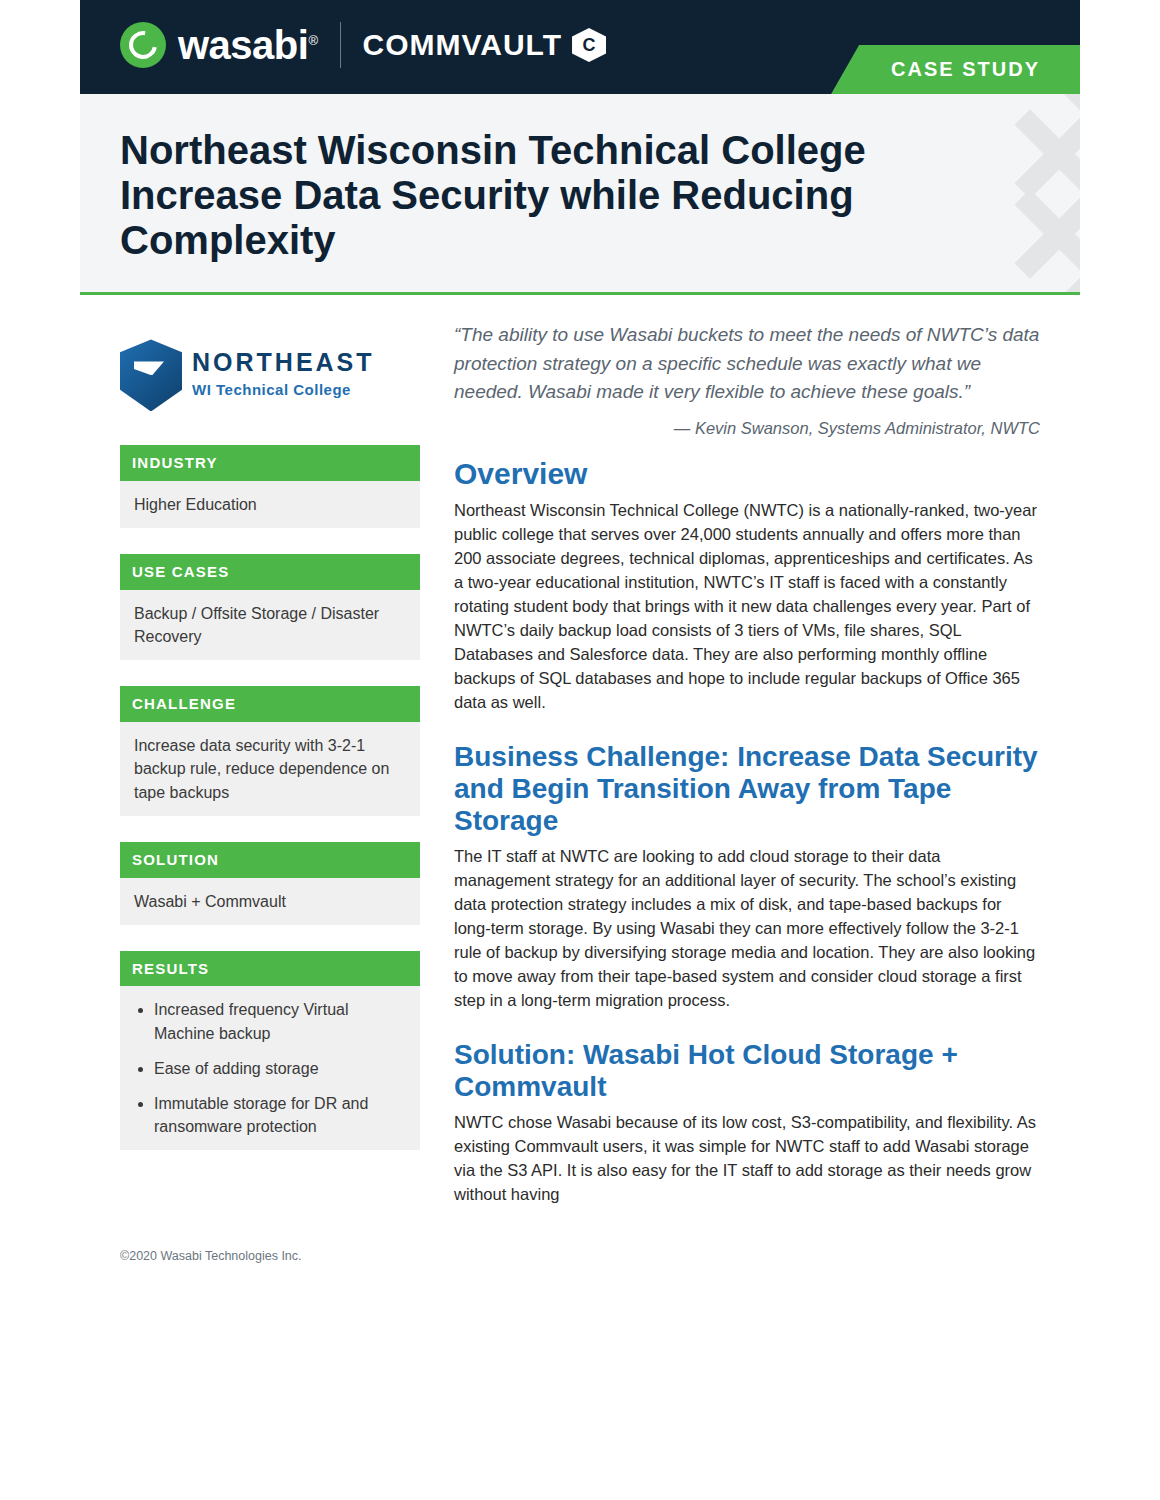wasabi®
COMMVAULT C
CASE STUDY
Northeast Wisconsin Technical College Increase Data Security while Reducing Complexity
NORTHEAST
WI Technical College
INDUSTRY
Higher Education
USE CASES
Backup / Offsite Storage / Disaster Recovery
CHALLENGE
Increase data security with 3-2-1 backup rule, reduce dependence on tape backups
SOLUTION
Wasabi + Commvault
RESULTS
Increased frequency Virtual Machine backup
Ease of adding storage
Immutable storage for DR and ransomware protection
“The ability to use Wasabi buckets to meet the needs of NWTC’s data protection strategy on a specific schedule was exactly what we needed. Wasabi made it very flexible to achieve these goals.”
— Kevin Swanson, Systems Administrator, NWTC
Overview
Northeast Wisconsin Technical College (NWTC) is a nationally-ranked, two-year public college that serves over 24,000 students annually and offers more than 200 associate degrees, technical diplomas, apprenticeships and certificates. As a two-year educational institution, NWTC’s IT staff is faced with a constantly rotating student body that brings with it new data challenges every year. Part of NWTC’s daily backup load consists of 3 tiers of VMs, file shares, SQL Databases and Salesforce data. They are also performing monthly offline backups of SQL databases and hope to include regular backups of Office 365 data as well.
Business Challenge: Increase Data Security and Begin Transition Away from Tape Storage
The IT staff at NWTC are looking to add cloud storage to their data management strategy for an additional layer of security. The school’s existing data protection strategy includes a mix of disk, and tape-based backups for long-term storage. By using Wasabi they can more effectively follow the 3-2-1 rule of backup by diversifying storage media and location. They are also looking to move away from their tape-based system and consider cloud storage a first step in a long-term migration process.
Solution: Wasabi Hot Cloud Storage + Commvault
NWTC chose Wasabi because of its low cost, S3-compatibility, and flexibility. As existing Commvault users, it was simple for NWTC staff to add Wasabi storage via the S3 API. It is also easy for the IT staff to add storage as their needs grow without having
©2020 Wasabi Technologies Inc.